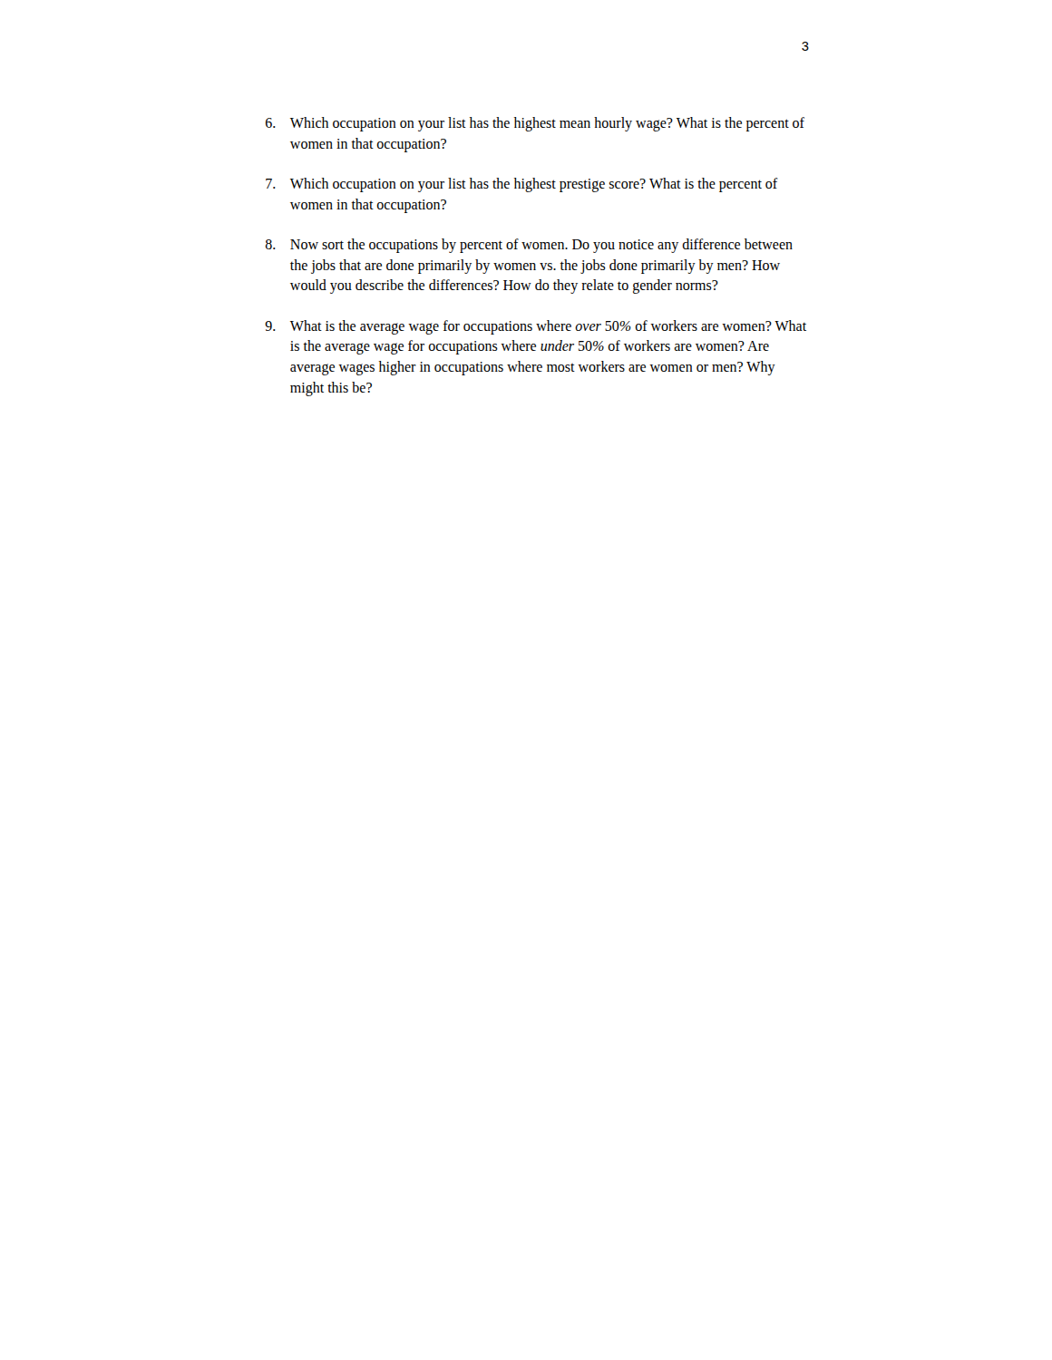3
Which occupation on your list has the highest mean hourly wage? What is the percent of women in that occupation?
Which occupation on your list has the highest prestige score? What is the percent of women in that occupation?
Now sort the occupations by percent of women. Do you notice any difference between the jobs that are done primarily by women vs. the jobs done primarily by men? How would you describe the differences? How do they relate to gender norms?
What is the average wage for occupations where over 50% of workers are women? What is the average wage for occupations where under 50% of workers are women? Are average wages higher in occupations where most workers are women or men? Why might this be?